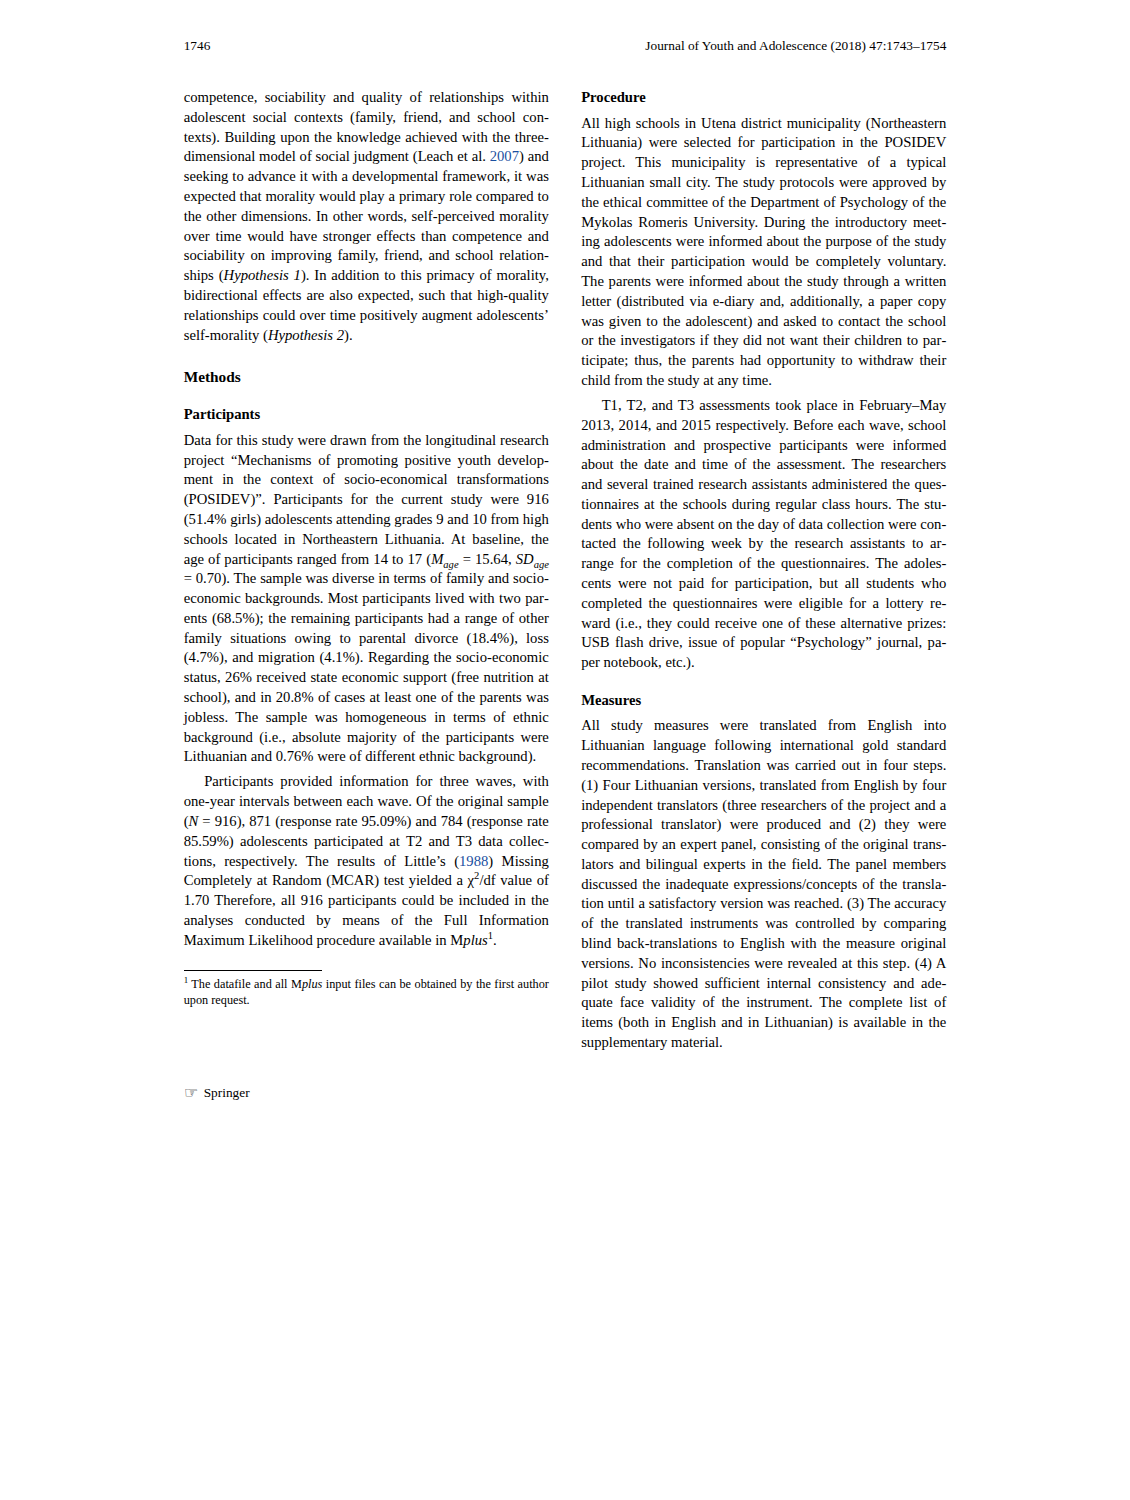1746 Journal of Youth and Adolescence (2018) 47:1743–1754
competence, sociability and quality of relationships within adolescent social contexts (family, friend, and school contexts). Building upon the knowledge achieved with the three-dimensional model of social judgment (Leach et al. 2007) and seeking to advance it with a developmental framework, it was expected that morality would play a primary role compared to the other dimensions. In other words, self-perceived morality over time would have stronger effects than competence and sociability on improving family, friend, and school relationships (Hypothesis 1). In addition to this primacy of morality, bidirectional effects are also expected, such that high-quality relationships could over time positively augment adolescents’ self-morality (Hypothesis 2).
Methods
Participants
Data for this study were drawn from the longitudinal research project “Mechanisms of promoting positive youth development in the context of socio-economical transformations (POSIDEV)”. Participants for the current study were 916 (51.4% girls) adolescents attending grades 9 and 10 from high schools located in Northeastern Lithuania. At baseline, the age of participants ranged from 14 to 17 (Mage = 15.64, SDage = 0.70). The sample was diverse in terms of family and socio-economic backgrounds. Most participants lived with two parents (68.5%); the remaining participants had a range of other family situations owing to parental divorce (18.4%), loss (4.7%), and migration (4.1%). Regarding the socio-economic status, 26% received state economic support (free nutrition at school), and in 20.8% of cases at least one of the parents was jobless. The sample was homogeneous in terms of ethnic background (i.e., absolute majority of the participants were Lithuanian and 0.76% were of different ethnic background).
Participants provided information for three waves, with one-year intervals between each wave. Of the original sample (N = 916), 871 (response rate 95.09%) and 784 (response rate 85.59%) adolescents participated at T2 and T3 data collections, respectively. The results of Little’s (1988) Missing Completely at Random (MCAR) test yielded a χ2/df value of 1.70 Therefore, all 916 participants could be included in the analyses conducted by means of the Full Information Maximum Likelihood procedure available in Mplus1.
1 The datafile and all Mplus input files can be obtained by the first author upon request.
Procedure
All high schools in Utena district municipality (Northeastern Lithuania) were selected for participation in the POSIDEV project. This municipality is representative of a typical Lithuanian small city. The study protocols were approved by the ethical committee of the Department of Psychology of the Mykolas Romeris University. During the introductory meeting adolescents were informed about the purpose of the study and that their participation would be completely voluntary. The parents were informed about the study through a written letter (distributed via e-diary and, additionally, a paper copy was given to the adolescent) and asked to contact the school or the investigators if they did not want their children to participate; thus, the parents had opportunity to withdraw their child from the study at any time.
T1, T2, and T3 assessments took place in February–May 2013, 2014, and 2015 respectively. Before each wave, school administration and prospective participants were informed about the date and time of the assessment. The researchers and several trained research assistants administered the questionnaires at the schools during regular class hours. The students who were absent on the day of data collection were contacted the following week by the research assistants to arrange for the completion of the questionnaires. The adolescents were not paid for participation, but all students who completed the questionnaires were eligible for a lottery reward (i.e., they could receive one of these alternative prizes: USB flash drive, issue of popular “Psychology” journal, paper notebook, etc.).
Measures
All study measures were translated from English into Lithuanian language following international gold standard recommendations. Translation was carried out in four steps. (1) Four Lithuanian versions, translated from English by four independent translators (three researchers of the project and a professional translator) were produced and (2) they were compared by an expert panel, consisting of the original translators and bilingual experts in the field. The panel members discussed the inadequate expressions/concepts of the translation until a satisfactory version was reached. (3) The accuracy of the translated instruments was controlled by comparing blind back-translations to English with the measure original versions. No inconsistencies were revealed at this step. (4) A pilot study showed sufficient internal consistency and adequate face validity of the instrument. The complete list of items (both in English and in Lithuanian) is available in the supplementary material.
☞ Springer